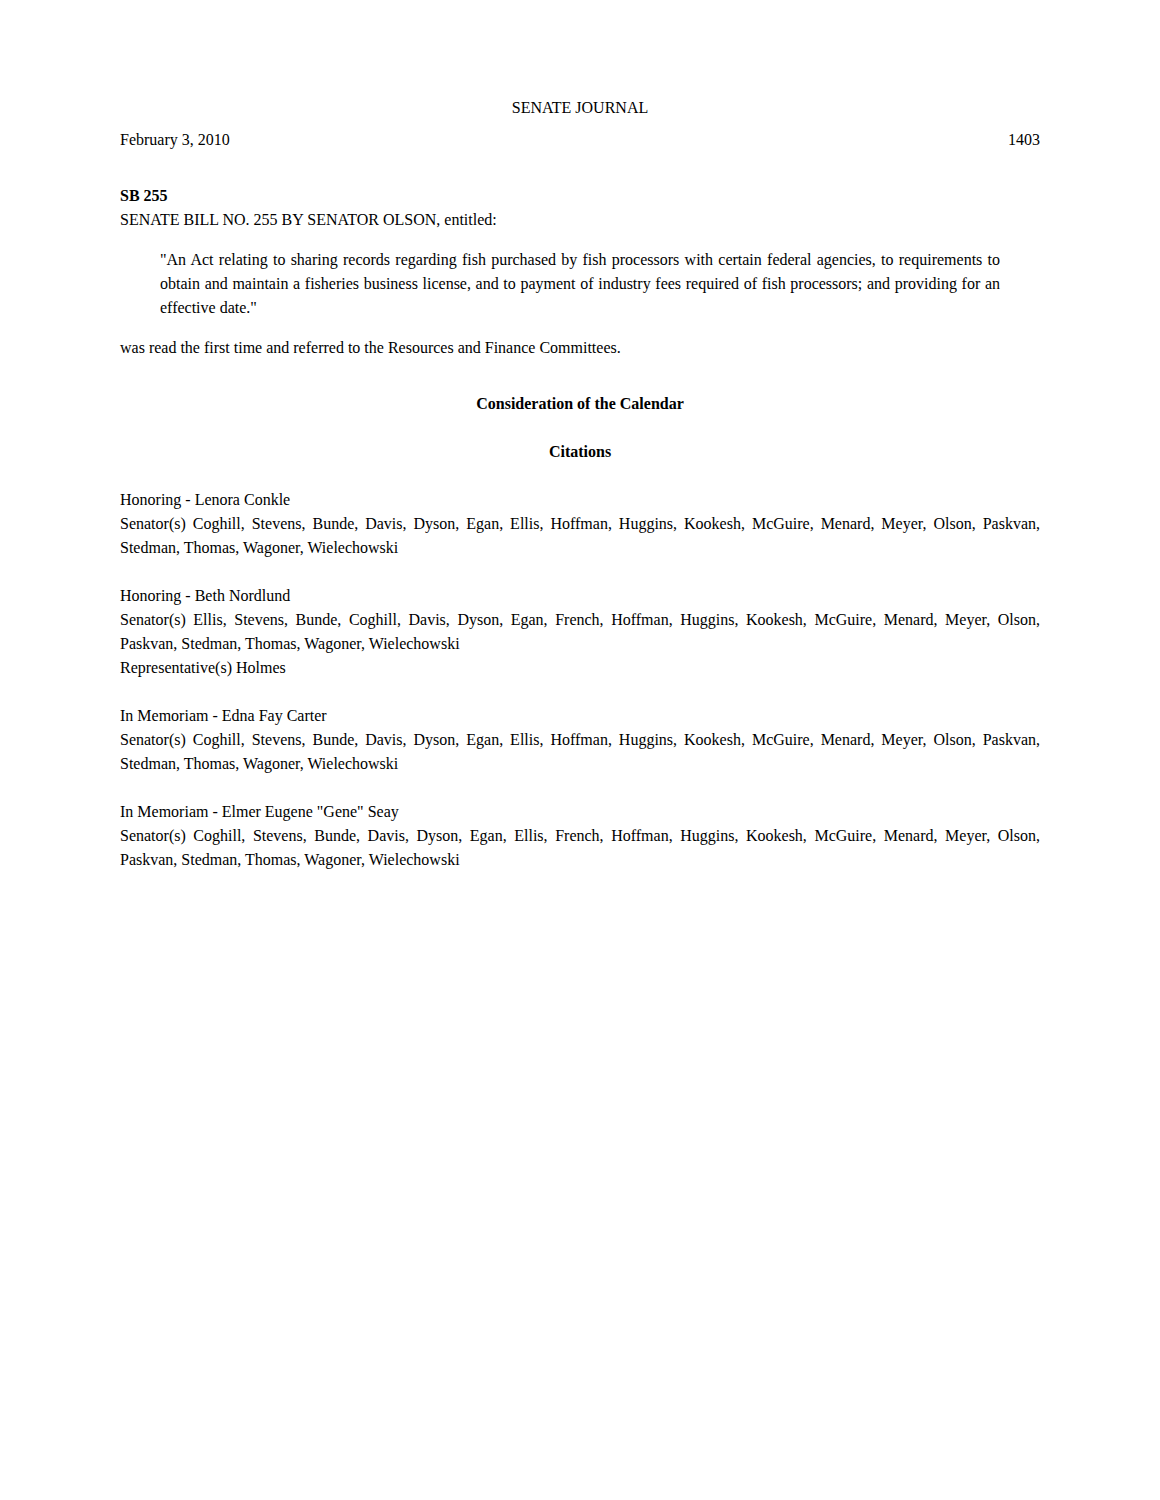SENATE JOURNAL
February 3, 2010 1403
SB 255
SENATE BILL NO. 255 BY SENATOR OLSON, entitled:
"An Act relating to sharing records regarding fish purchased by fish processors with certain federal agencies, to requirements to obtain and maintain a fisheries business license, and to payment of industry fees required of fish processors; and providing for an effective date."
was read the first time and referred to the Resources and Finance Committees.
Consideration of the Calendar
Citations
Honoring - Lenora Conkle
Senator(s) Coghill, Stevens, Bunde, Davis, Dyson, Egan, Ellis, Hoffman, Huggins, Kookesh, McGuire, Menard, Meyer, Olson, Paskvan, Stedman, Thomas, Wagoner, Wielechowski
Honoring - Beth Nordlund
Senator(s) Ellis, Stevens, Bunde, Coghill, Davis, Dyson, Egan, French, Hoffman, Huggins, Kookesh, McGuire, Menard, Meyer, Olson, Paskvan, Stedman, Thomas, Wagoner, Wielechowski
Representative(s) Holmes
In Memoriam - Edna Fay Carter
Senator(s) Coghill, Stevens, Bunde, Davis, Dyson, Egan, Ellis, Hoffman, Huggins, Kookesh, McGuire, Menard, Meyer, Olson, Paskvan, Stedman, Thomas, Wagoner, Wielechowski
In Memoriam - Elmer Eugene "Gene" Seay
Senator(s) Coghill, Stevens, Bunde, Davis, Dyson, Egan, Ellis, French, Hoffman, Huggins, Kookesh, McGuire, Menard, Meyer, Olson, Paskvan, Stedman, Thomas, Wagoner, Wielechowski